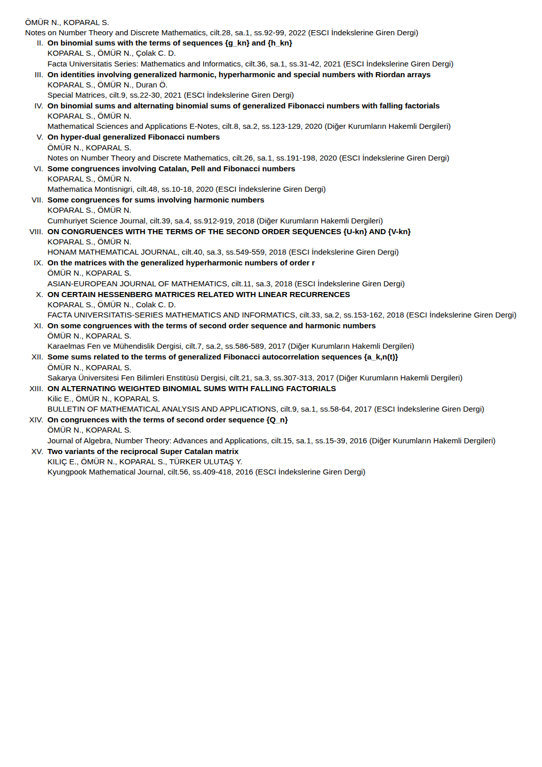ÖMÜR N., KOPARAL S.
Notes on Number Theory and Discrete Mathematics, cilt.28, sa.1, ss.92-99, 2022 (ESCI İndekslerine Giren Dergi)
On binomial sums with the terms of sequences {g_kn} and {h_kn}
KOPARAL S., ÖMÜR N., Çolak C. D.
Facta Universitatis Series: Mathematics and Informatics, cilt.36, sa.1, ss.31-42, 2021 (ESCI İndekslerine Giren Dergi)
On identities involving generalized harmonic, hyperharmonic and special numbers with Riordan arrays
KOPARAL S., ÖMÜR N., Duran Ö.
Special Matrices, cilt.9, ss.22-30, 2021 (ESCI İndekslerine Giren Dergi)
On binomial sums and alternating binomial sums of generalized Fibonacci numbers with falling factorials
KOPARAL S., ÖMÜR N.
Mathematical Sciences and Applications E-Notes, cilt.8, sa.2, ss.123-129, 2020 (Diğer Kurumların Hakemli Dergileri)
On hyper-dual generalized Fibonacci numbers
ÖMÜR N., KOPARAL S.
Notes on Number Theory and Discrete Mathematics, cilt.26, sa.1, ss.191-198, 2020 (ESCI İndekslerine Giren Dergi)
Some congruences involving Catalan, Pell and Fibonacci numbers
KOPARAL S., ÖMÜR N.
Mathematica Montisnigri, cilt.48, ss.10-18, 2020 (ESCI İndekslerine Giren Dergi)
Some congruences for sums involving harmonic numbers
KOPARAL S., ÖMÜR N.
Cumhuriyet Science Journal, cilt.39, sa.4, ss.912-919, 2018 (Diğer Kurumların Hakemli Dergileri)
ON CONGRUENCES WITH THE TERMS OF THE SECOND ORDER SEQUENCES {U-kn} AND {V-kn}
KOPARAL S., ÖMÜR N.
HONAM MATHEMATICAL JOURNAL, cilt.40, sa.3, ss.549-559, 2018 (ESCI İndekslerine Giren Dergi)
On the matrices with the generalized hyperharmonic numbers of order r
ÖMÜR N., KOPARAL S.
ASIAN-EUROPEAN JOURNAL OF MATHEMATICS, cilt.11, sa.3, 2018 (ESCI İndekslerine Giren Dergi)
ON CERTAIN HESSENBERG MATRICES RELATED WITH LINEAR RECURRENCES
KOPARAL S., ÖMÜR N., Colak C. D.
FACTA UNIVERSITATIS-SERIES MATHEMATICS AND INFORMATICS, cilt.33, sa.2, ss.153-162, 2018 (ESCI İndekslerine Giren Dergi)
On some congruences with the terms of second order sequence and harmonic numbers
ÖMÜR N., KOPARAL S.
Karaelmas Fen ve Mühendislik Dergisi, cilt.7, sa.2, ss.586-589, 2017 (Diğer Kurumların Hakemli Dergileri)
Some sums related to the terms of generalized Fibonacci autocorrelation sequences {a_k,n(t)}
ÖMÜR N., KOPARAL S.
Sakarya Üniversitesi Fen Bilimleri Enstitüsü Dergisi, cilt.21, sa.3, ss.307-313, 2017 (Diğer Kurumların Hakemli Dergileri)
ON ALTERNATING WEIGHTED BINOMIAL SUMS WITH FALLING FACTORIALS
Kilic E., ÖMÜR N., KOPARAL S.
BULLETIN OF MATHEMATICAL ANALYSIS AND APPLICATIONS, cilt.9, sa.1, ss.58-64, 2017 (ESCI İndekslerine Giren Dergi)
On congruences with the terms of second order sequence {Q_n}
ÖMÜR N., KOPARAL S.
Journal of Algebra, Number Theory: Advances and Applications, cilt.15, sa.1, ss.15-39, 2016 (Diğer Kurumların Hakemli Dergileri)
Two variants of the reciprocal Super Catalan matrix
KILIÇ E., ÖMÜR N., KOPARAL S., TÜRKER ULUTAŞ Y.
Kyungpook Mathematical Journal, cilt.56, ss.409-418, 2016 (ESCI İndekslerine Giren Dergi)